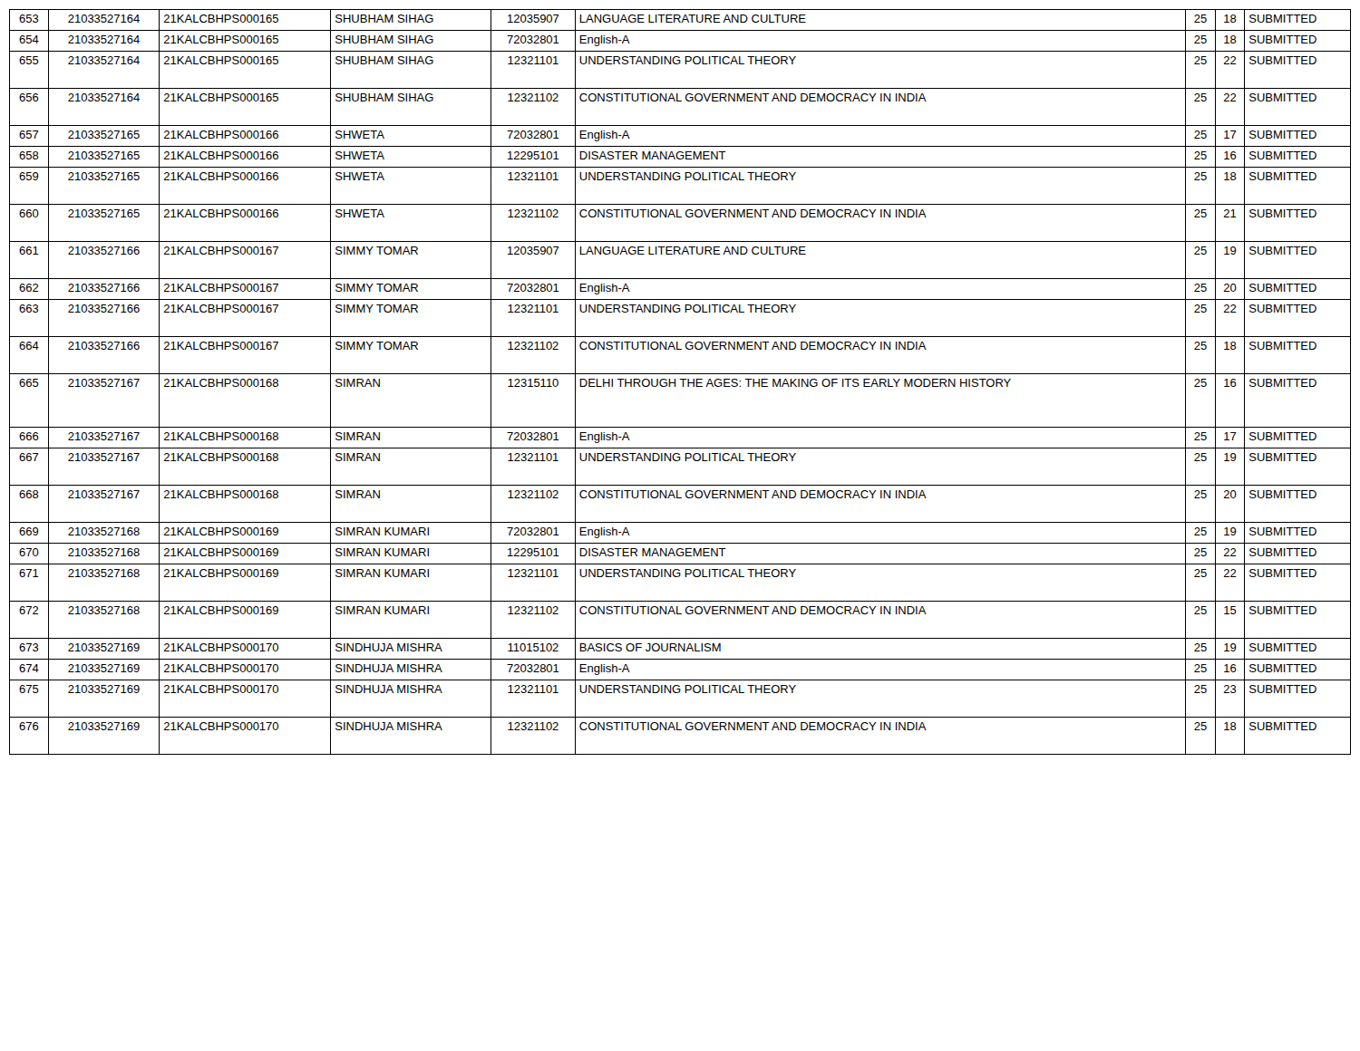| 653 | 21033527164 | 21KALCBHPS000165 | SHUBHAM SIHAG | 12035907 | LANGUAGE LITERATURE AND CULTURE | 25 | 18 | SUBMITTED |
| 654 | 21033527164 | 21KALCBHPS000165 | SHUBHAM SIHAG | 72032801 | English-A | 25 | 18 | SUBMITTED |
| 655 | 21033527164 | 21KALCBHPS000165 | SHUBHAM SIHAG | 12321101 | UNDERSTANDING POLITICAL THEORY | 25 | 22 | SUBMITTED |
| 656 | 21033527164 | 21KALCBHPS000165 | SHUBHAM SIHAG | 12321102 | CONSTITUTIONAL GOVERNMENT AND DEMOCRACY IN INDIA | 25 | 22 | SUBMITTED |
| 657 | 21033527165 | 21KALCBHPS000166 | SHWETA | 72032801 | English-A | 25 | 17 | SUBMITTED |
| 658 | 21033527165 | 21KALCBHPS000166 | SHWETA | 12295101 | DISASTER MANAGEMENT | 25 | 16 | SUBMITTED |
| 659 | 21033527165 | 21KALCBHPS000166 | SHWETA | 12321101 | UNDERSTANDING POLITICAL THEORY | 25 | 18 | SUBMITTED |
| 660 | 21033527165 | 21KALCBHPS000166 | SHWETA | 12321102 | CONSTITUTIONAL GOVERNMENT AND DEMOCRACY IN INDIA | 25 | 21 | SUBMITTED |
| 661 | 21033527166 | 21KALCBHPS000167 | SIMMY TOMAR | 12035907 | LANGUAGE LITERATURE AND CULTURE | 25 | 19 | SUBMITTED |
| 662 | 21033527166 | 21KALCBHPS000167 | SIMMY TOMAR | 72032801 | English-A | 25 | 20 | SUBMITTED |
| 663 | 21033527166 | 21KALCBHPS000167 | SIMMY TOMAR | 12321101 | UNDERSTANDING POLITICAL THEORY | 25 | 22 | SUBMITTED |
| 664 | 21033527166 | 21KALCBHPS000167 | SIMMY TOMAR | 12321102 | CONSTITUTIONAL GOVERNMENT AND DEMOCRACY IN INDIA | 25 | 18 | SUBMITTED |
| 665 | 21033527167 | 21KALCBHPS000168 | SIMRAN | 12315110 | DELHI THROUGH THE AGES: THE MAKING OF ITS EARLY MODERN HISTORY | 25 | 16 | SUBMITTED |
| 666 | 21033527167 | 21KALCBHPS000168 | SIMRAN | 72032801 | English-A | 25 | 17 | SUBMITTED |
| 667 | 21033527167 | 21KALCBHPS000168 | SIMRAN | 12321101 | UNDERSTANDING POLITICAL THEORY | 25 | 19 | SUBMITTED |
| 668 | 21033527167 | 21KALCBHPS000168 | SIMRAN | 12321102 | CONSTITUTIONAL GOVERNMENT AND DEMOCRACY IN INDIA | 25 | 20 | SUBMITTED |
| 669 | 21033527168 | 21KALCBHPS000169 | SIMRAN KUMARI | 72032801 | English-A | 25 | 19 | SUBMITTED |
| 670 | 21033527168 | 21KALCBHPS000169 | SIMRAN KUMARI | 12295101 | DISASTER MANAGEMENT | 25 | 22 | SUBMITTED |
| 671 | 21033527168 | 21KALCBHPS000169 | SIMRAN KUMARI | 12321101 | UNDERSTANDING POLITICAL THEORY | 25 | 22 | SUBMITTED |
| 672 | 21033527168 | 21KALCBHPS000169 | SIMRAN KUMARI | 12321102 | CONSTITUTIONAL GOVERNMENT AND DEMOCRACY IN INDIA | 25 | 15 | SUBMITTED |
| 673 | 21033527169 | 21KALCBHPS000170 | SINDHUJA MISHRA | 11015102 | BASICS OF JOURNALISM | 25 | 19 | SUBMITTED |
| 674 | 21033527169 | 21KALCBHPS000170 | SINDHUJA MISHRA | 72032801 | English-A | 25 | 16 | SUBMITTED |
| 675 | 21033527169 | 21KALCBHPS000170 | SINDHUJA MISHRA | 12321101 | UNDERSTANDING POLITICAL THEORY | 25 | 23 | SUBMITTED |
| 676 | 21033527169 | 21KALCBHPS000170 | SINDHUJA MISHRA | 12321102 | CONSTITUTIONAL GOVERNMENT AND DEMOCRACY IN INDIA | 25 | 18 | SUBMITTED |